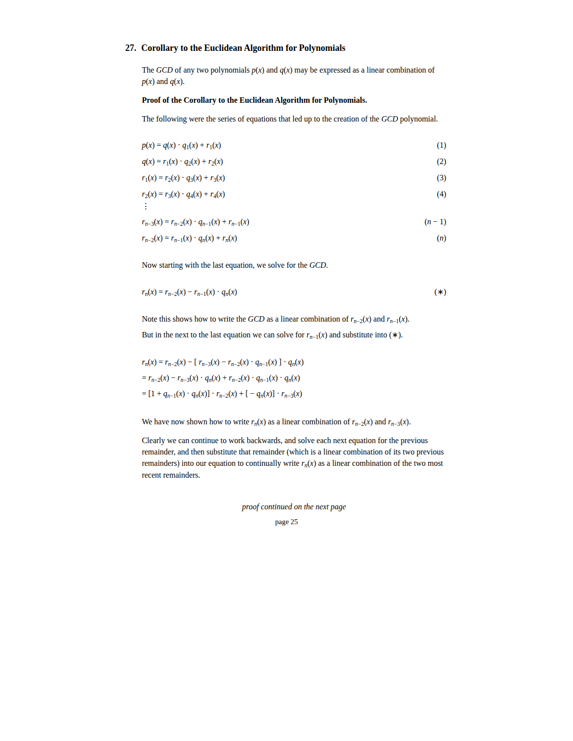27. Corollary to the Euclidean Algorithm for Polynomials
The GCD of any two polynomials p(x) and q(x) may be expressed as a linear combination of p(x) and q(x).
Proof of the Corollary to the Euclidean Algorithm for Polynomials.
The following were the series of equations that led up to the creation of the GCD polynomial.
| p ( x ) = q ( x ) · q 1 ( x ) + r 1 ( x ) | (1) |
| q ( x ) = r 1 ( x ) · q 2 ( x ) + r 2 ( x ) | (2) |
| r 1 ( x ) = r 2 ( x ) · q 3 ( x ) + r 3 ( x ) | (3) |
| r 2 ( x ) = r 3 ( x ) · q 4 ( x ) + r 4 ( x ) | (4) |
| ⋮ | |
| r n −3 ( x ) = r n −2 ( x ) · q n −1 ( x ) + r n −1 ( x ) | ( n − 1) |
| r n −2 ( x ) = r n −1 ( x ) · q n ( x ) + r n ( x ) | ( n ) |
Now starting with the last equation, we solve for the GCD.
rn(x) = rn−2(x) − rn−1(x) · qn(x) (∗)
Note this shows how to write the GCD as a linear combination of rn−2(x) and rn−1(x).
But in the next to the last equation we can solve for rn−1(x) and substitute into (∗).
rn(x) = rn−2(x) − [ rn−3(x) − rn−2(x) · qn−1(x) ] · qn(x)
= rn−2(x) − rn−3(x) · qn(x) + rn−2(x) · qn−1(x) · qn(x)
= [1 + qn−1(x) · qn(x)] · rn−2(x) + [ − qn(x)] · rn−3(x)
We have now shown how to write rn(x) as a linear combination of rn−2(x) and rn−3(x).
Clearly we can continue to work backwards, and solve each next equation for the previous remainder, and then substitute that remainder (which is a linear combination of its two previous remainders) into our equation to continually write rn(x) as a linear combination of the two most recent remainders.
proof continued on the next page
page 25